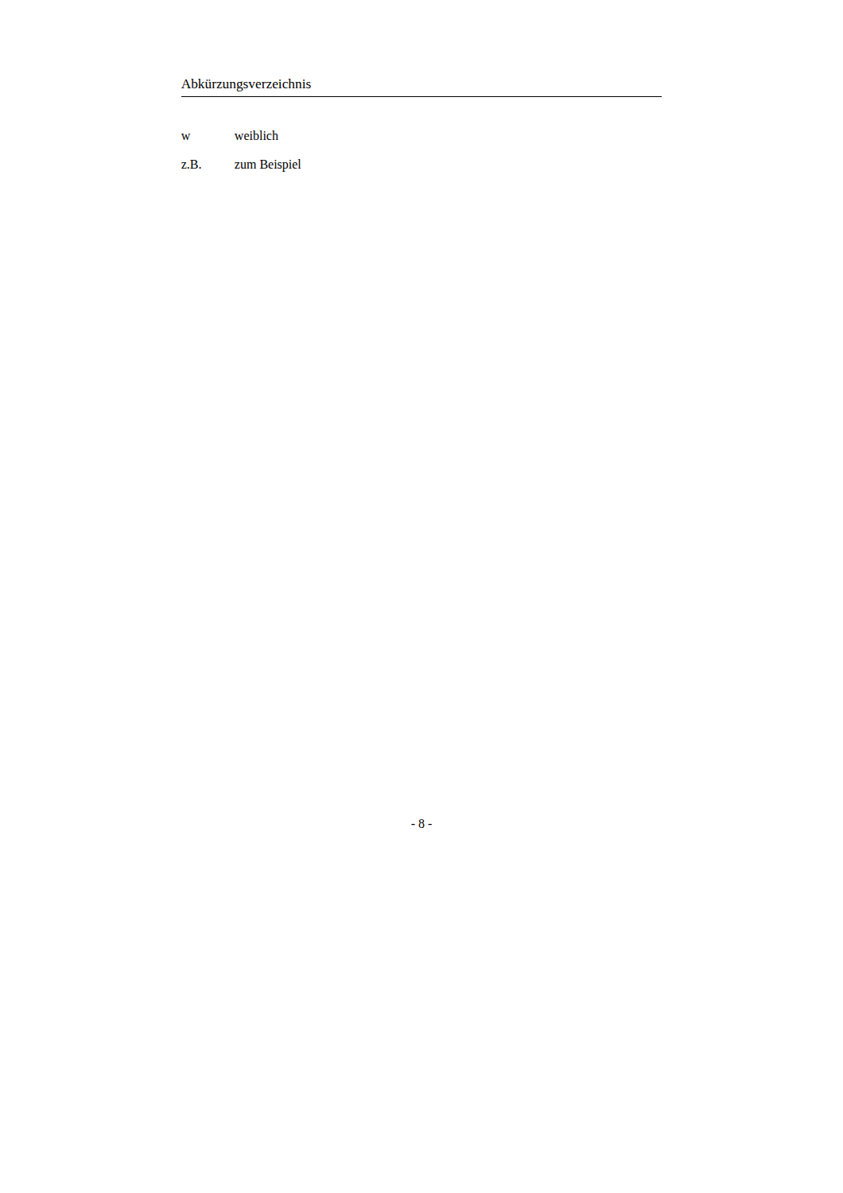Abkürzungsverzeichnis
w
weiblich
z.B.
zum Beispiel
- 8 -